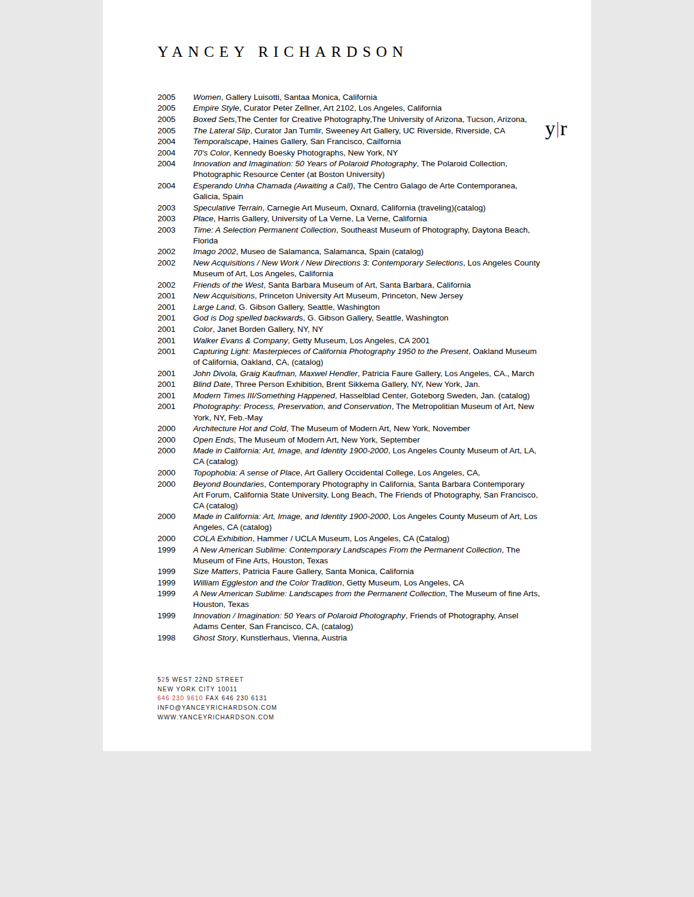YANCEY RICHARDSON
y|r
| 2005 | Women , Gallery Luisotti, Santaa Monica, California |
| 2005 | Empire Style , Curator Peter Zellner, Art 2102, Los Angeles, California |
| 2005 | Boxed Sets ,The Center for Creative Photography,The University of Arizona, Tucson, Arizona, |
| 2005 | The Lateral Slip , Curator Jan Tumlir, Sweeney Art Gallery, UC Riverside, Riverside, CA |
| 2004 | Temporalscape , Haines Gallery, San Francisco, Cailfornia |
| 2004 | 70's Color , Kennedy Boesky Photographs, New York, NY |
| 2004 | Innovation and Imagination: 50 Years of Polaroid Photography , The Polaroid Collection, Photographic Resource Center (at Boston University) |
| 2004 | Esperando Unha Chamada (Awaiting a Call) , The Centro Galago de Arte Contemporanea, Galicia, Spain |
| 2003 | Speculative Terrain , Carnegie Art Museum, Oxnard, California (traveling)(catalog) |
| 2003 | Place , Harris Gallery, University of La Verne, La Verne, California |
| 2003 | Time: A Selection Permanent Collection , Southeast Museum of Photography, Daytona Beach, Florida |
| 2002 | Imago 2002 , Museo de Salamanca, Salamanca, Spain (catalog) |
| 2002 | New Acquisitions / New Work / New Directions 3: Contemporary Selections , Los Angeles County Museum of Art, Los Angeles, California |
| 2002 | Friends of the West , Santa Barbara Museum of Art, Santa Barbara, California |
| 2001 | New Acquisitions , Princeton University Art Museum, Princeton, New Jersey |
| 2001 | Large Land , G. Gibson Gallery, Seattle, Washington |
| 2001 | God is Dog spelled backward s, G. Gibson Gallery, Seattle, Washington |
| 2001 | Color , Janet Borden Gallery, NY, NY |
| 2001 | Walker Evans & Company , Getty Museum, Los Angeles, CA 2001 |
| 2001 | Capturing Light: Masterpieces of California Photography 1950 to the Present , Oakland Museum of California, Oakland, CA, (catalog) |
| 2001 | John Divola, Graig Kaufman, Maxwel Hendler , Patricia Faure Gallery, Los Angeles, CA., March |
| 2001 | Blind Date , Three Person Exhibition, Brent Sikkema Gallery, NY, New York, Jan. |
| 2001 | Modern Times III/Something Happened , Hasselblad Center, Goteborg Sweden, Jan. (catalog) |
| 2001 | Photography: Process, Preservation, and Conservation , The Metropolitian Museum of Art, New York, NY, Feb.-May |
| 2000 | Architecture Hot and Cold , The Museum of Modern Art, New York, November |
| 2000 | Open Ends , The Museum of Modern Art, New York, September |
| 2000 | Made in California: Art, Image, and Identity 1900-2000 , Los Angeles County Museum of Art, LA, CA (catalog) |
| 2000 | Topophobia: A sense of Place , Art Gallery Occidental College, Los Angeles, CA, |
| 2000 | Beyond Boundaries , Contemporary Photography in California, Santa Barbara Contemporary Art Forum, California State University, Long Beach, The Friends of Photography, San Francisco, CA (catalog) |
| 2000 | Made in California: Art, Image, and Identity 1900-2000 , Los Angeles County Museum of Art, Los Angeles, CA (catalog) |
| 2000 | COLA Exhibition , Hammer / UCLA Museum, Los Angeles, CA (Catalog) |
| 1999 | A New American Sublime: Contemporary Landscapes From the Permanent Collection , The Museum of Fine Arts, Houston, Texas |
| 1999 | Size Matters , Patricia Faure Gallery, Santa Monica, California |
| 1999 | William Eggleston and the Color Tradition , Getty Museum, Los Angeles, CA |
| 1999 | A New American Sublime: Landscapes from the Permanent Collection , The Museum of fine Arts, Houston, Texas |
| 1999 | Innovation / Imagination: 50 Years of Polaroid Photography , Friends of Photography, Ansel Adams Center, San Francisco, CA, (catalog) |
| 1998 | Ghost Story , Kunstlerhaus, Vienna, Austria |
525 WEST 22ND STREET
NEW YORK CITY 10011
646 230 9610 FAX 646 230 6131
INFO@YANCEYRICHARDSON.COM
WWW.YANCEYRICHARDSON.COM